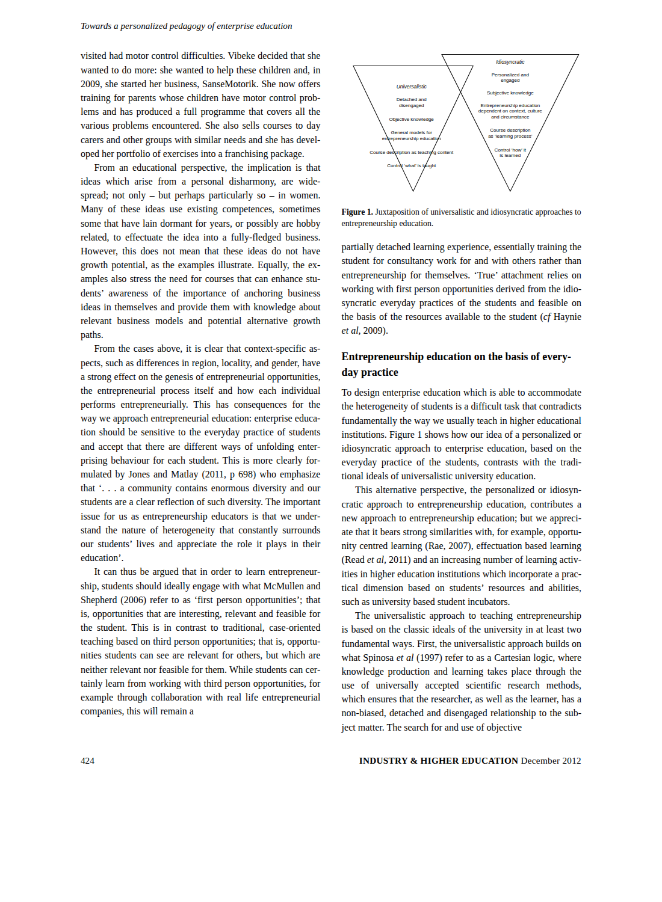Towards a personalized pedagogy of enterprise education
visited had motor control difficulties. Vibeke decided that she wanted to do more: she wanted to help these children and, in 2009, she started her business, SanseMotorik. She now offers training for parents whose children have motor control problems and has produced a full programme that covers all the various problems encountered. She also sells courses to day carers and other groups with similar needs and she has developed her portfolio of exercises into a franchising package.
From an educational perspective, the implication is that ideas which arise from a personal disharmony, are widespread; not only – but perhaps particularly so – in women. Many of these ideas use existing competences, sometimes some that have lain dormant for years, or possibly are hobby related, to effectuate the idea into a fully-fledged business. However, this does not mean that these ideas do not have growth potential, as the examples illustrate. Equally, the examples also stress the need for courses that can enhance students’ awareness of the importance of anchoring business ideas in themselves and provide them with knowledge about relevant business models and potential alternative growth paths.
From the cases above, it is clear that context-specific aspects, such as differences in region, locality, and gender, have a strong effect on the genesis of entrepreneurial opportunities, the entrepreneurial process itself and how each individual performs entrepreneurially. This has consequences for the way we approach entrepreneurial education: enterprise education should be sensitive to the everyday practice of students and accept that there are different ways of unfolding enterprising behaviour for each student. This is more clearly formulated by Jones and Matlay (2011, p 698) who emphasize that ‘. . . a community contains enormous diversity and our students are a clear reflection of such diversity. The important issue for us as entrepreneurship educators is that we understand the nature of heterogeneity that constantly surrounds our students’ lives and appreciate the role it plays in their education’.
It can thus be argued that in order to learn entrepreneurship, students should ideally engage with what McMullen and Shepherd (2006) refer to as ‘first person opportunities’; that is, opportunities that are interesting, relevant and feasible for the student. This is in contrast to traditional, case-oriented teaching based on third person opportunities; that is, opportunities students can see are relevant for others, but which are neither relevant nor feasible for them. While students can certainly learn from working with third person opportunities, for example through collaboration with real life entrepreneurial companies, this will remain a
Idiosyncratic Personalized and engaged Subjective knowledge Entrepreneurship education dependent on context, culture and circumstance Course description as ‘learning process’ Control ‘how’ it is learned Universalistic Detached and disengaged Objective knowledge General models for entrepreneurship education Course description as teaching content Control ‘what’ is taught
Figure 1. Juxtaposition of universalistic and idiosyncratic approaches to entrepreneurship education.
partially detached learning experience, essentially training the student for consultancy work for and with others rather than entrepreneurship for themselves. ‘True’ attachment relies on working with first person opportunities derived from the idiosyncratic everyday practices of the students and feasible on the basis of the resources available to the student (cf Haynie et al, 2009).
Entrepreneurship education on the basis of everyday practice
To design enterprise education which is able to accommodate the heterogeneity of students is a difficult task that contradicts fundamentally the way we usually teach in higher educational institutions. Figure 1 shows how our idea of a personalized or idiosyncratic approach to enterprise education, based on the everyday practice of the students, contrasts with the traditional ideals of universalistic university education.
This alternative perspective, the personalized or idiosyncratic approach to entrepreneurship education, contributes a new approach to entrepreneurship education; but we appreciate that it bears strong similarities with, for example, opportunity centred learning (Rae, 2007), effectuation based learning (Read et al, 2011) and an increasing number of learning activities in higher education institutions which incorporate a practical dimension based on students’ resources and abilities, such as university based student incubators.
The universalistic approach to teaching entrepreneurship is based on the classic ideals of the university in at least two fundamental ways. First, the universalistic approach builds on what Spinosa et al (1997) refer to as a Cartesian logic, where knowledge production and learning takes place through the use of universally accepted scientific research methods, which ensures that the researcher, as well as the learner, has a non-biased, detached and disengaged relationship to the subject matter. The search for and use of objective
424
INDUSTRY & HIGHER EDUCATION December 2012